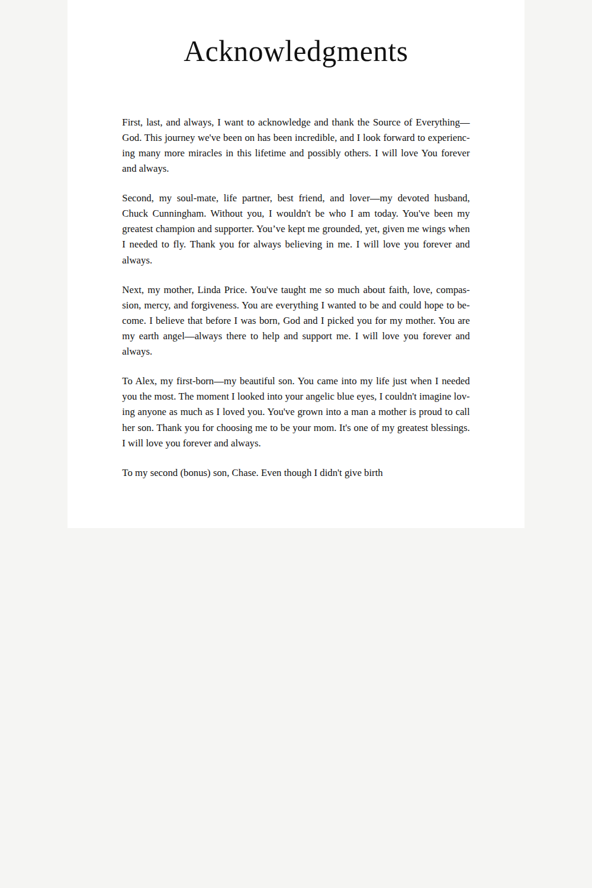Acknowledgments
First, last, and always, I want to acknowledge and thank the Source of Everything—God. This journey we've been on has been incredible, and I look forward to experiencing many more miracles in this lifetime and possibly others. I will love You forever and always.
Second, my soul-mate, life partner, best friend, and lover—my devoted husband, Chuck Cunningham. Without you, I wouldn't be who I am today. You've been my greatest champion and supporter. You’ve kept me grounded, yet, given me wings when I needed to fly. Thank you for always believing in me. I will love you forever and always.
Next, my mother, Linda Price. You've taught me so much about faith, love, compassion, mercy, and forgiveness. You are everything I wanted to be and could hope to become. I believe that before I was born, God and I picked you for my mother. You are my earth angel—always there to help and support me. I will love you forever and always.
To Alex, my first-born—my beautiful son. You came into my life just when I needed you the most. The moment I looked into your angelic blue eyes, I couldn't imagine loving anyone as much as I loved you. You've grown into a man a mother is proud to call her son. Thank you for choosing me to be your mom. It's one of my greatest blessings. I will love you forever and always.
To my second (bonus) son, Chase. Even though I didn't give birth